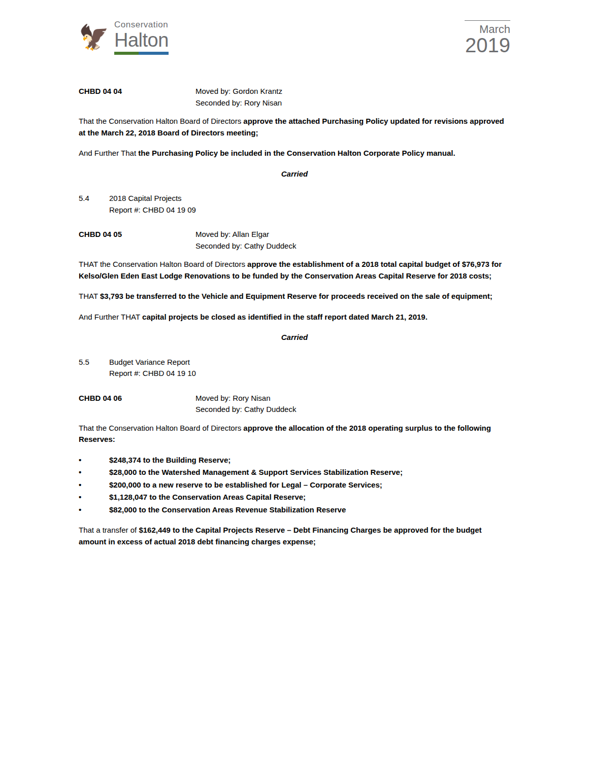🦅
Conservation
Halton
March
2019
CHBD 04 04
Moved by: Gordon Krantz
Seconded by: Rory Nisan
That the Conservation Halton Board of Directors approve the attached Purchasing Policy updated for revisions approved at the March 22, 2018 Board of Directors meeting;
And Further That the Purchasing Policy be included in the Conservation Halton Corporate Policy manual.
Carried
5.4
2018 Capital Projects
Report #: CHBD 04 19 09
CHBD 04 05
Moved by: Allan Elgar
Seconded by: Cathy Duddeck
THAT the Conservation Halton Board of Directors approve the establishment of a 2018 total capital budget of $76,973 for Kelso/Glen Eden East Lodge Renovations to be funded by the Conservation Areas Capital Reserve for 2018 costs;
THAT $3,793 be transferred to the Vehicle and Equipment Reserve for proceeds received on the sale of equipment;
And Further THAT capital projects be closed as identified in the staff report dated March 21, 2019.
Carried
5.5
Budget Variance Report
Report #: CHBD 04 19 10
CHBD 04 06
Moved by: Rory Nisan
Seconded by: Cathy Duddeck
That the Conservation Halton Board of Directors approve the allocation of the 2018 operating surplus to the following Reserves:
•$248,374 to the Building Reserve;
•$28,000 to the Watershed Management & Support Services Stabilization Reserve;
•$200,000 to a new reserve to be established for Legal – Corporate Services;
•$1,128,047 to the Conservation Areas Capital Reserve;
•$82,000 to the Conservation Areas Revenue Stabilization Reserve
That a transfer of $162,449 to the Capital Projects Reserve – Debt Financing Charges be approved for the budget amount in excess of actual 2018 debt financing charges expense;